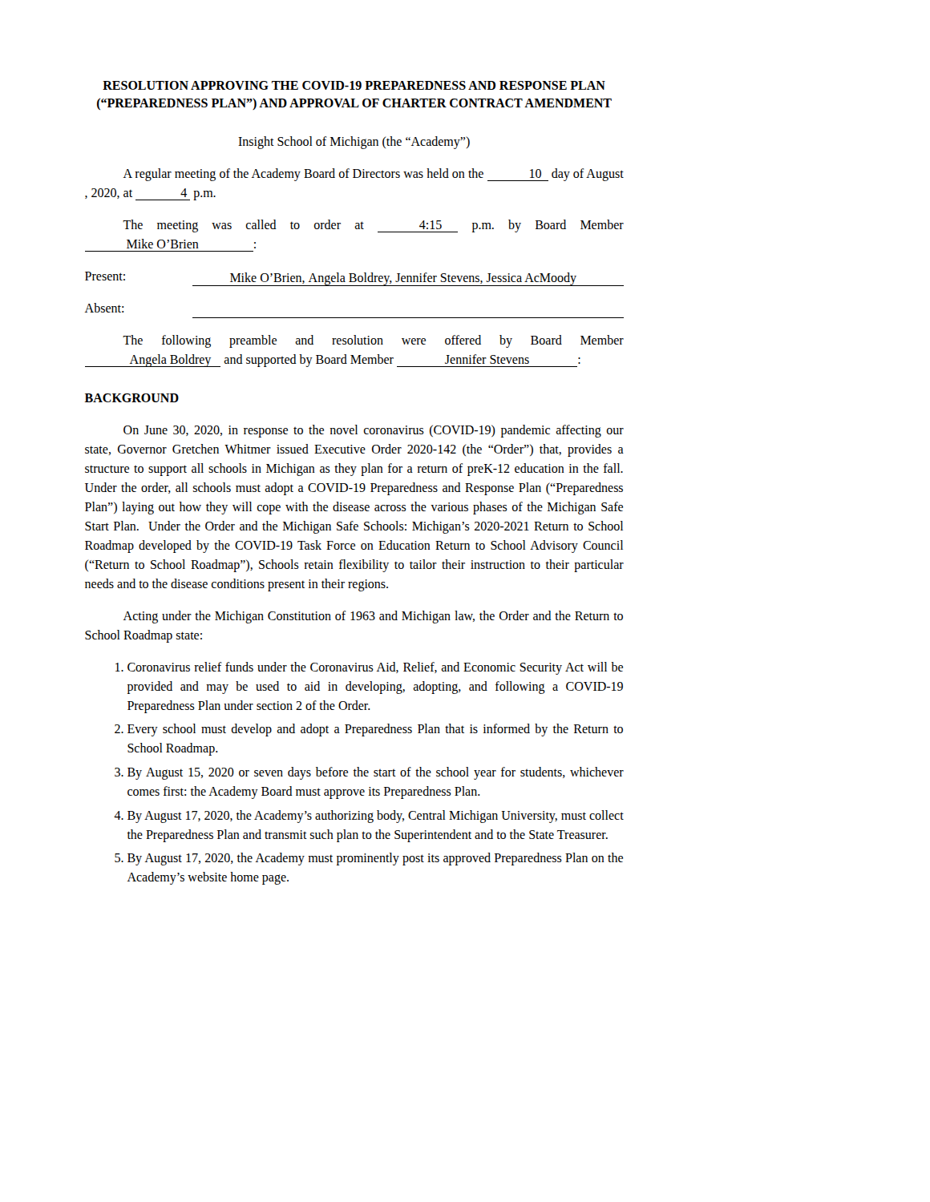Resolution Approving the COVID-19 Preparedness and Response Plan (“Preparedness Plan”) and Approval of Charter Contract Amendment
Insight School of Michigan (the “Academy”)
A regular meeting of the Academy Board of Directors was held on the 10 day of August , 2020, at 4 p.m.
The meeting was called to order at 4:15 p.m. by Board Member Mike O’Brien :
Present:
Mike O’Brien, Angela Boldrey, Jennifer Stevens, Jessica AcMoody
Absent:
The following preamble and resolution were offered by Board Member Angela Boldrey and supported by Board Member Jennifer Stevens :
BACKGROUND
On June 30, 2020, in response to the novel coronavirus (COVID-19) pandemic affecting our state, Governor Gretchen Whitmer issued Executive Order 2020-142 (the “Order”) that, provides a structure to support all schools in Michigan as they plan for a return of preK-12 education in the fall. Under the order, all schools must adopt a COVID-19 Preparedness and Response Plan (“Preparedness Plan”) laying out how they will cope with the disease across the various phases of the Michigan Safe Start Plan. Under the Order and the Michigan Safe Schools: Michigan’s 2020-2021 Return to School Roadmap developed by the COVID-19 Task Force on Education Return to School Advisory Council (“Return to School Roadmap”), Schools retain flexibility to tailor their instruction to their particular needs and to the disease conditions present in their regions.
Acting under the Michigan Constitution of 1963 and Michigan law, the Order and the Return to School Roadmap state:
Coronavirus relief funds under the Coronavirus Aid, Relief, and Economic Security Act will be provided and may be used to aid in developing, adopting, and following a COVID-19 Preparedness Plan under section 2 of the Order.
Every school must develop and adopt a Preparedness Plan that is informed by the Return to School Roadmap.
By August 15, 2020 or seven days before the start of the school year for students, whichever comes first: the Academy Board must approve its Preparedness Plan.
By August 17, 2020, the Academy’s authorizing body, Central Michigan University, must collect the Preparedness Plan and transmit such plan to the Superintendent and to the State Treasurer.
By August 17, 2020, the Academy must prominently post its approved Preparedness Plan on the Academy’s website home page.